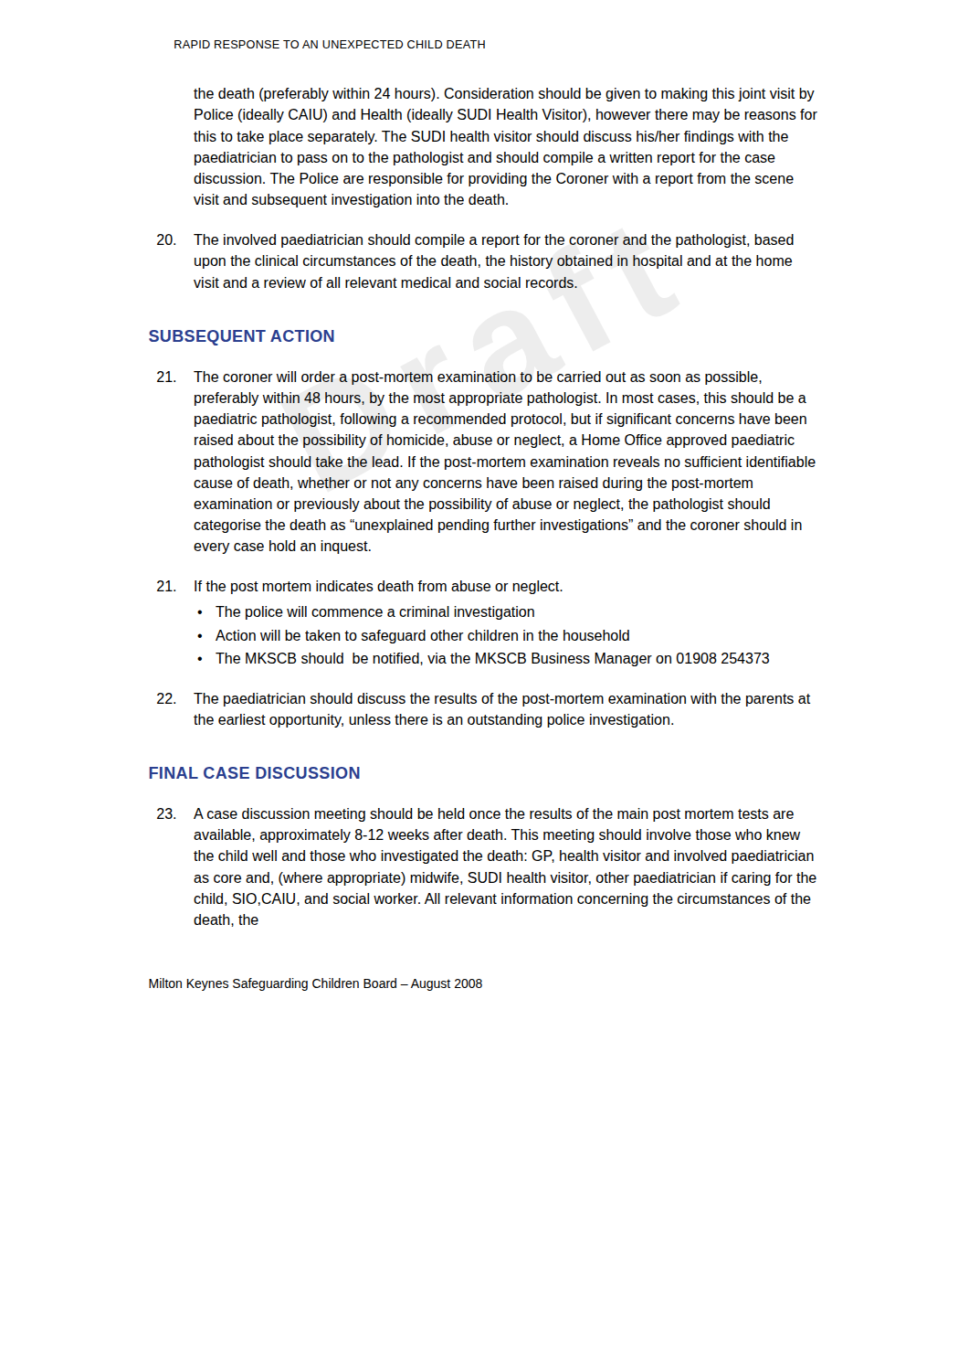Draft
RAPID RESPONSE TO AN UNEXPECTED CHILD DEATH
the death (preferably within 24 hours). Consideration should be given to making this joint visit by Police (ideally CAIU) and Health (ideally SUDI Health Visitor), however there may be reasons for this to take place separately. The SUDI health visitor should discuss his/her findings with the paediatrician to pass on to the pathologist and should compile a written report for the case discussion. The Police are responsible for providing the Coroner with a report from the scene visit and subsequent investigation into the death.
20. The involved paediatrician should compile a report for the coroner and the pathologist, based upon the clinical circumstances of the death, the history obtained in hospital and at the home visit and a review of all relevant medical and social records.
SUBSEQUENT ACTION
21. The coroner will order a post-mortem examination to be carried out as soon as possible, preferably within 48 hours, by the most appropriate pathologist. In most cases, this should be a paediatric pathologist, following a recommended protocol, but if significant concerns have been raised about the possibility of homicide, abuse or neglect, a Home Office approved paediatric pathologist should take the lead. If the post-mortem examination reveals no sufficient identifiable cause of death, whether or not any concerns have been raised during the post-mortem examination or previously about the possibility of abuse or neglect, the pathologist should categorise the death as “unexplained pending further investigations” and the coroner should in every case hold an inquest.
21. If the post mortem indicates death from abuse or neglect.
The police will commence a criminal investigation
Action will be taken to safeguard other children in the household
The MKSCB should be notified, via the MKSCB Business Manager on 01908 254373
22. The paediatrician should discuss the results of the post-mortem examination with the parents at the earliest opportunity, unless there is an outstanding police investigation.
FINAL CASE DISCUSSION
23. A case discussion meeting should be held once the results of the main post mortem tests are available, approximately 8-12 weeks after death. This meeting should involve those who knew the child well and those who investigated the death: GP, health visitor and involved paediatrician as core and, (where appropriate) midwife, SUDI health visitor, other paediatrician if caring for the child, SIO,CAIU, and social worker. All relevant information concerning the circumstances of the death, the
Milton Keynes Safeguarding Children Board – August 2008